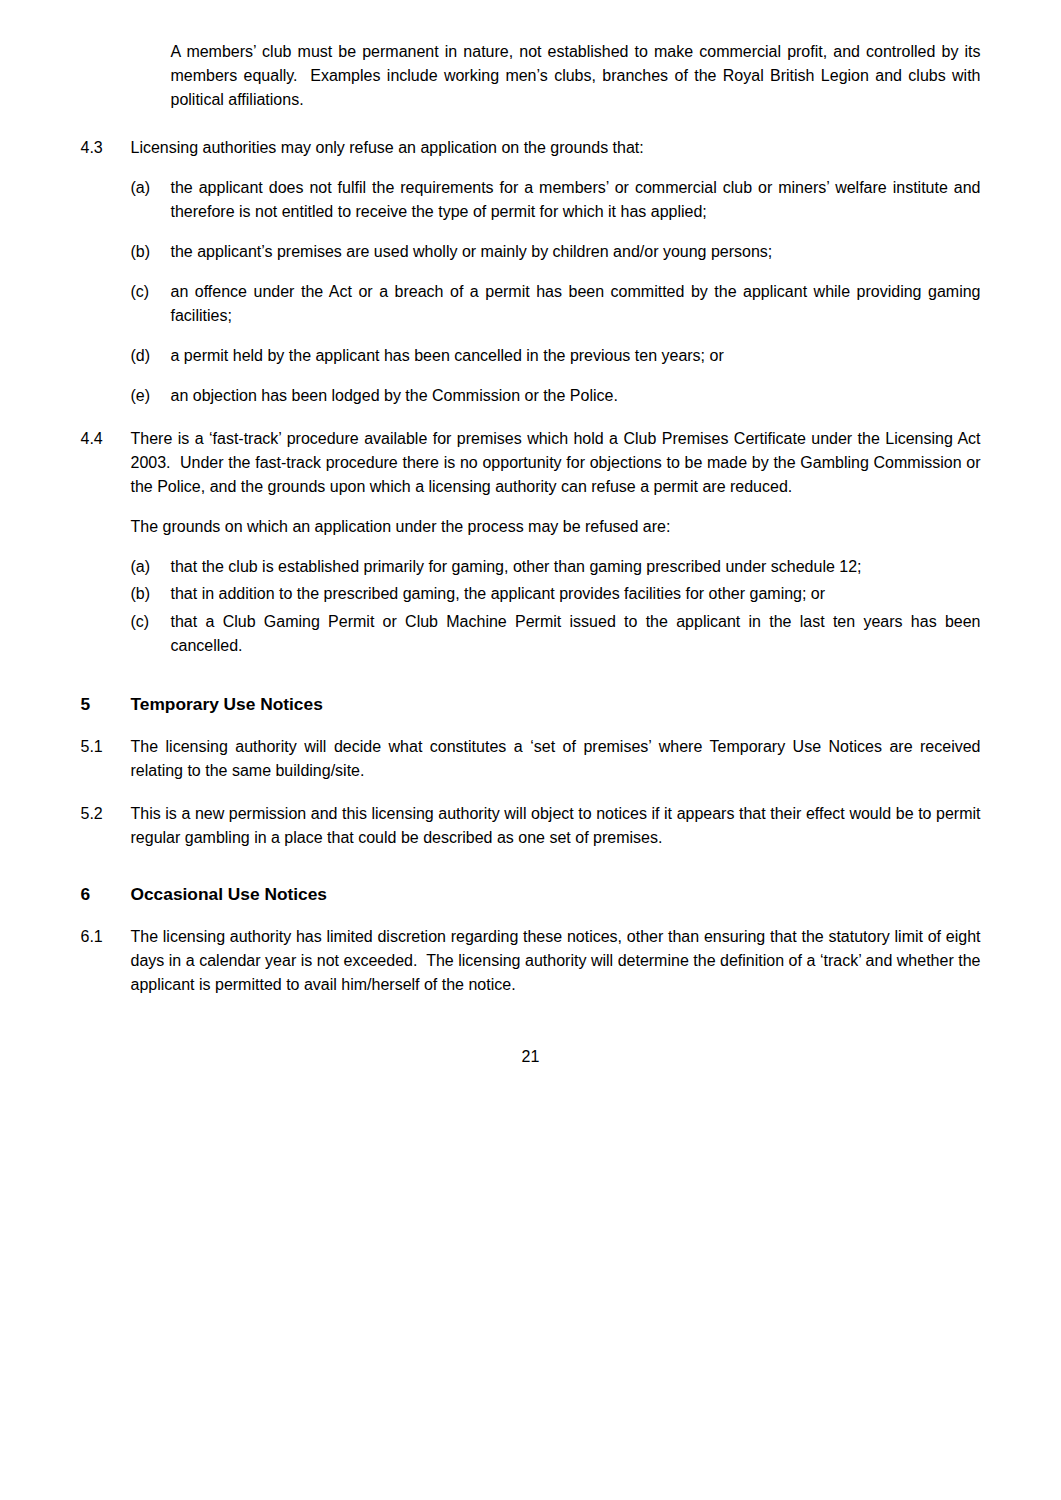A members’ club must be permanent in nature, not established to make commercial profit, and controlled by its members equally. Examples include working men’s clubs, branches of the Royal British Legion and clubs with political affiliations.
4.3
Licensing authorities may only refuse an application on the grounds that:
(a) the applicant does not fulfil the requirements for a members’ or commercial club or miners’ welfare institute and therefore is not entitled to receive the type of permit for which it has applied;
(b) the applicant’s premises are used wholly or mainly by children and/or young persons;
(c) an offence under the Act or a breach of a permit has been committed by the applicant while providing gaming facilities;
(d) a permit held by the applicant has been cancelled in the previous ten years; or
(e) an objection has been lodged by the Commission or the Police.
4.4
There is a ‘fast-track’ procedure available for premises which hold a Club Premises Certificate under the Licensing Act 2003. Under the fast-track procedure there is no opportunity for objections to be made by the Gambling Commission or the Police, and the grounds upon which a licensing authority can refuse a permit are reduced.
The grounds on which an application under the process may be refused are:
(a) that the club is established primarily for gaming, other than gaming prescribed under schedule 12;
(b) that in addition to the prescribed gaming, the applicant provides facilities for other gaming; or
(c) that a Club Gaming Permit or Club Machine Permit issued to the applicant in the last ten years has been cancelled.
5 Temporary Use Notices
5.1
The licensing authority will decide what constitutes a ‘set of premises’ where Temporary Use Notices are received relating to the same building/site.
5.2
This is a new permission and this licensing authority will object to notices if it appears that their effect would be to permit regular gambling in a place that could be described as one set of premises.
6 Occasional Use Notices
6.1
The licensing authority has limited discretion regarding these notices, other than ensuring that the statutory limit of eight days in a calendar year is not exceeded. The licensing authority will determine the definition of a ‘track’ and whether the applicant is permitted to avail him/herself of the notice.
21